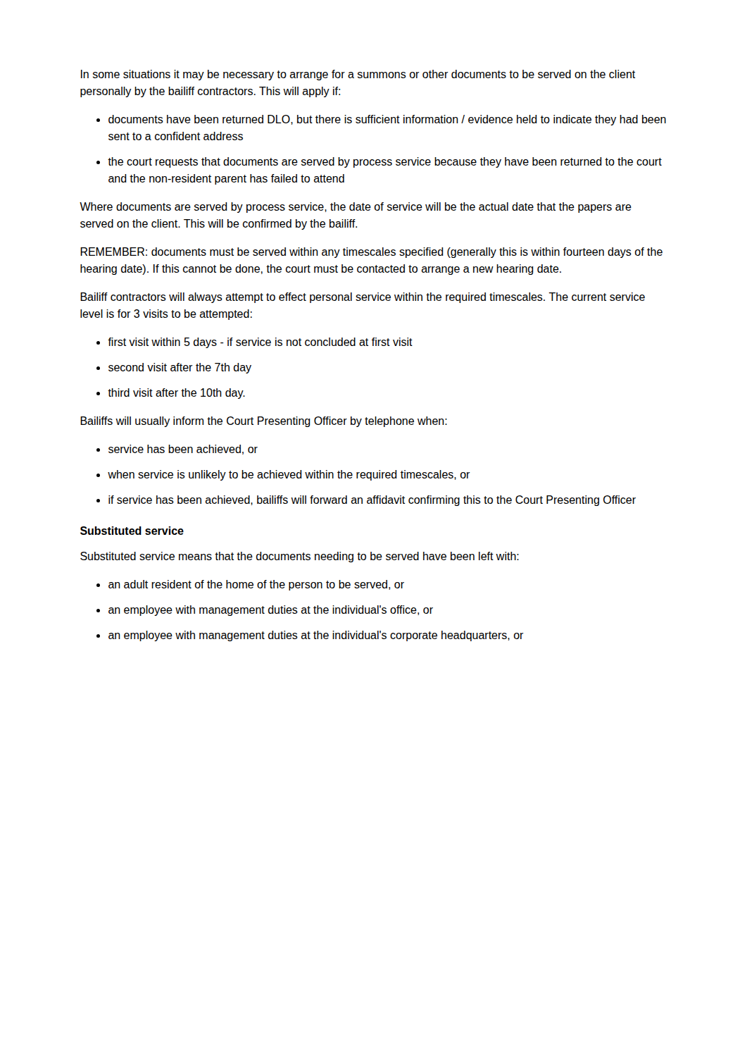In some situations it may be necessary to arrange for a summons or other documents to be served on the client personally by the bailiff contractors. This will apply if:
documents have been returned DLO, but there is sufficient information / evidence held to indicate they had been sent to a confident address
the court requests that documents are served by process service because they have been returned to the court and the non-resident parent has failed to attend
Where documents are served by process service, the date of service will be the actual date that the papers are served on the client. This will be confirmed by the bailiff.
REMEMBER: documents must be served within any timescales specified (generally this is within fourteen days of the hearing date). If this cannot be done, the court must be contacted to arrange a new hearing date.
Bailiff contractors will always attempt to effect personal service within the required timescales. The current service level is for 3 visits to be attempted:
first visit within 5 days - if service is not concluded at first visit
second visit after the 7th day
third visit after the 10th day.
Bailiffs will usually inform the Court Presenting Officer by telephone when:
service has been achieved, or
when service is unlikely to be achieved within the required timescales, or
if service has been achieved, bailiffs will forward an affidavit confirming this to the Court Presenting Officer
Substituted service
Substituted service means that the documents needing to be served have been left with:
an adult resident of the home of the person to be served, or
an employee with management duties at the individual's office, or
an employee with management duties at the individual's corporate headquarters, or